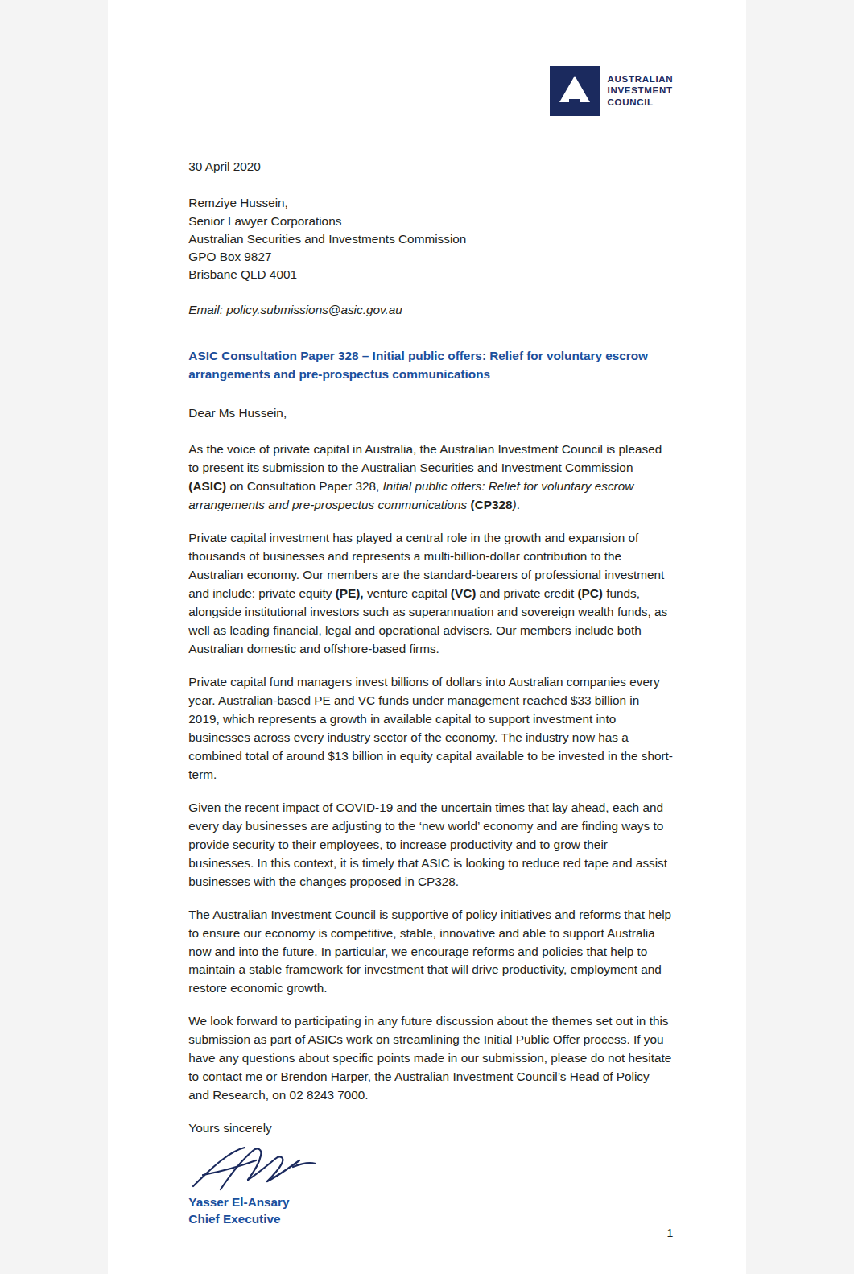Australian
Investment
Council
30 April 2020
Remziye Hussein,
Senior Lawyer Corporations
Australian Securities and Investments Commission
GPO Box 9827
Brisbane QLD 4001
Email: policy.submissions@asic.gov.au
ASIC Consultation Paper 328 – Initial public offers: Relief for voluntary escrow arrangements and pre-prospectus communications
Dear Ms Hussein,
As the voice of private capital in Australia, the Australian Investment Council is pleased to present its submission to the Australian Securities and Investment Commission (ASIC) on Consultation Paper 328, Initial public offers: Relief for voluntary escrow arrangements and pre-prospectus communications (CP328).
Private capital investment has played a central role in the growth and expansion of thousands of businesses and represents a multi-billion-dollar contribution to the Australian economy. Our members are the standard-bearers of professional investment and include: private equity (PE), venture capital (VC) and private credit (PC) funds, alongside institutional investors such as superannuation and sovereign wealth funds, as well as leading financial, legal and operational advisers. Our members include both Australian domestic and offshore-based firms.
Private capital fund managers invest billions of dollars into Australian companies every year. Australian-based PE and VC funds under management reached $33 billion in 2019, which represents a growth in available capital to support investment into businesses across every industry sector of the economy. The industry now has a combined total of around $13 billion in equity capital available to be invested in the short-term.
Given the recent impact of COVID-19 and the uncertain times that lay ahead, each and every day businesses are adjusting to the ‘new world’ economy and are finding ways to provide security to their employees, to increase productivity and to grow their businesses. In this context, it is timely that ASIC is looking to reduce red tape and assist businesses with the changes proposed in CP328.
The Australian Investment Council is supportive of policy initiatives and reforms that help to ensure our economy is competitive, stable, innovative and able to support Australia now and into the future. In particular, we encourage reforms and policies that help to maintain a stable framework for investment that will drive productivity, employment and restore economic growth.
We look forward to participating in any future discussion about the themes set out in this submission as part of ASICs work on streamlining the Initial Public Offer process. If you have any questions about specific points made in our submission, please do not hesitate to contact me or Brendon Harper, the Australian Investment Council’s Head of Policy and Research, on 02 8243 7000.
Yours sincerely
Yasser El-Ansary
Chief Executive
1